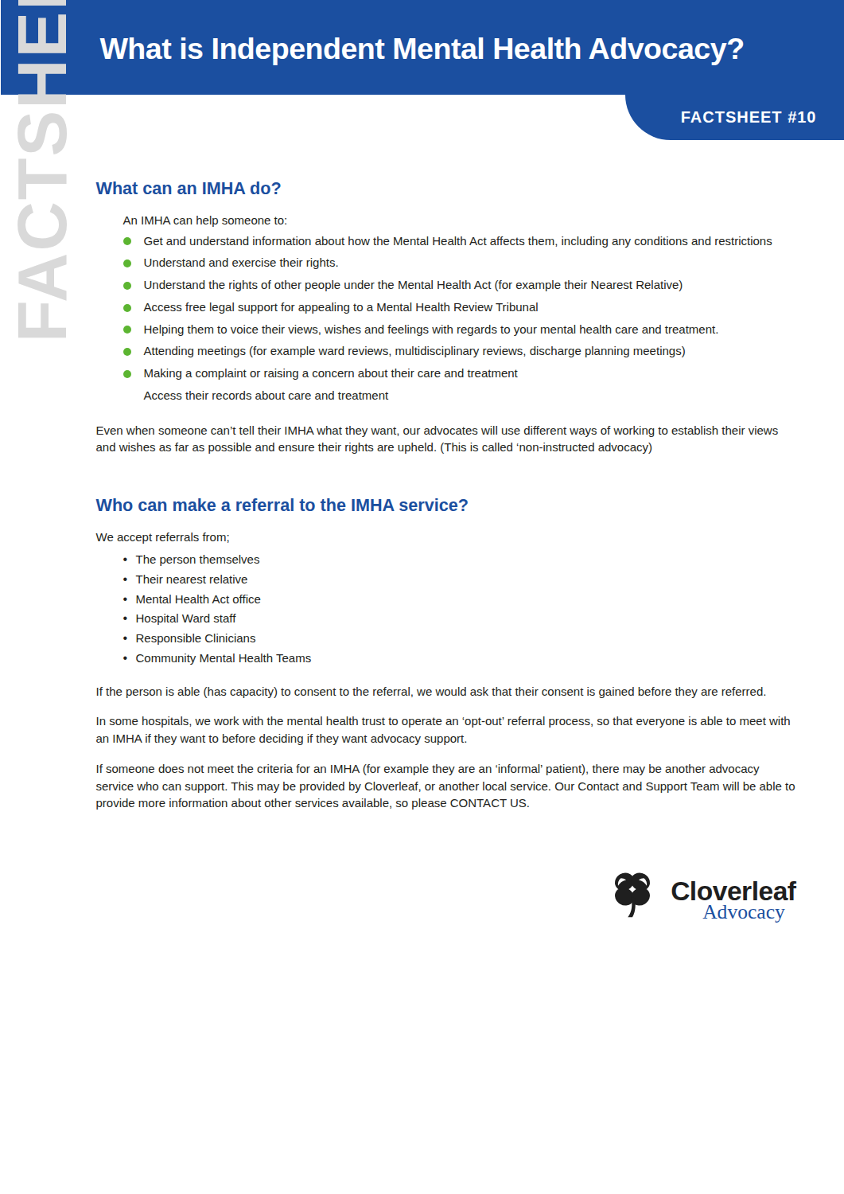What is Independent Mental Health Advocacy?
FACTSHEET #10
FACTSHEET #10
What can an IMHA do?
An IMHA can help someone to:
Get and understand information about how the Mental Health Act affects them, including any conditions and restrictions
Understand and exercise their rights.
Understand the rights of other people under the Mental Health Act (for example their Nearest Relative)
Access free legal support for appealing to a Mental Health Review Tribunal
Helping them to voice their views, wishes and feelings with regards to your mental health care and treatment.
Attending meetings (for example ward reviews, multidisciplinary reviews, discharge planning meetings)
Making a complaint or raising a concern about their care and treatment
Access their records about care and treatment
Even when someone can’t tell their IMHA what they want, our advocates will use different ways of working to establish their views and wishes as far as possible and ensure their rights are upheld. (This is called ‘non-instructed advocacy)
Who can make a referral to the IMHA service?
We accept referrals from;
The person themselves
Their nearest relative
Mental Health Act office
Hospital Ward staff
Responsible Clinicians
Community Mental Health Teams
If the person is able (has capacity) to consent to the referral, we would ask that their consent is gained before they are referred.
In some hospitals, we work with the mental health trust to operate an ‘opt-out’ referral process, so that everyone is able to meet with an IMHA if they want to before deciding if they want advocacy support.
If someone does not meet the criteria for an IMHA (for example they are an ‘informal’ patient), there may be another advocacy service who can support. This may be provided by Cloverleaf, or another local service. Our Contact and Support Team will be able to provide more information about other services available, so please CONTACT US.
Cloverleaf
Advocacy